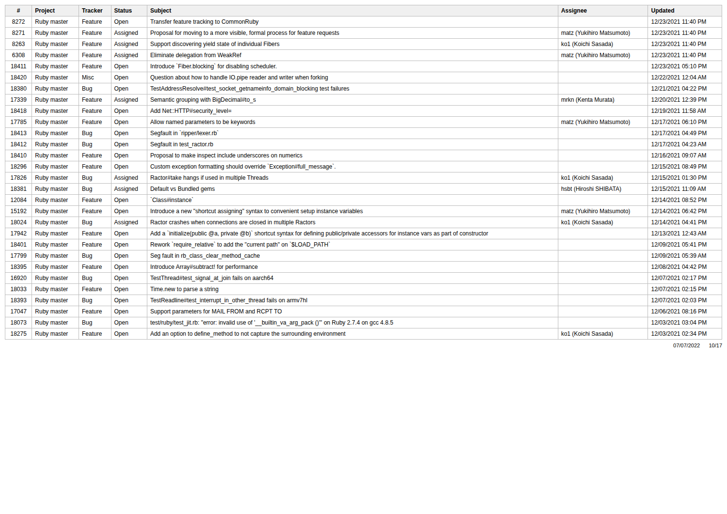| # | Project | Tracker | Status | Subject | Assignee | Updated |
| --- | --- | --- | --- | --- | --- | --- |
| 8272 | Ruby master | Feature | Open | Transfer feature tracking to CommonRuby | | 12/23/2021 11:40 PM |
| 8271 | Ruby master | Feature | Assigned | Proposal for moving to a more visible, formal process for feature requests | matz (Yukihiro Matsumoto) | 12/23/2021 11:40 PM |
| 8263 | Ruby master | Feature | Assigned | Support discovering yield state of individual Fibers | ko1 (Koichi Sasada) | 12/23/2021 11:40 PM |
| 6308 | Ruby master | Feature | Assigned | Eliminate delegation from WeakRef | matz (Yukihiro Matsumoto) | 12/23/2021 11:40 PM |
| 18411 | Ruby master | Feature | Open | Introduce `Fiber.blocking` for disabling scheduler. | | 12/23/2021 05:10 PM |
| 18420 | Ruby master | Misc | Open | Question about how to handle IO.pipe reader and writer when forking | | 12/22/2021 12:04 AM |
| 18380 | Ruby master | Bug | Open | TestAddressResolve#test_socket_getnameinfo_domain_blocking test failures | | 12/21/2021 04:22 PM |
| 17339 | Ruby master | Feature | Assigned | Semantic grouping with BigDecimal#to_s | mrkn (Kenta Murata) | 12/20/2021 12:39 PM |
| 18418 | Ruby master | Feature | Open | Add Net::HTTP#security_level= | | 12/19/2021 11:58 AM |
| 17785 | Ruby master | Feature | Open | Allow named parameters to be keywords | matz (Yukihiro Matsumoto) | 12/17/2021 06:10 PM |
| 18413 | Ruby master | Bug | Open | Segfault in `ripper/lexer.rb` | | 12/17/2021 04:49 PM |
| 18412 | Ruby master | Bug | Open | Segfault in test_ractor.rb | | 12/17/2021 04:23 AM |
| 18410 | Ruby master | Feature | Open | Proposal to make inspect include underscores on numerics | | 12/16/2021 09:07 AM |
| 18296 | Ruby master | Feature | Open | Custom exception formatting should override `Exception#full_message`. | | 12/15/2021 08:49 PM |
| 17826 | Ruby master | Bug | Assigned | Ractor#take hangs if used in multiple Threads | ko1 (Koichi Sasada) | 12/15/2021 01:30 PM |
| 18381 | Ruby master | Bug | Assigned | Default vs Bundled gems | hsbt (Hiroshi SHIBATA) | 12/15/2021 11:09 AM |
| 12084 | Ruby master | Feature | Open | `Class#instance` | | 12/14/2021 08:52 PM |
| 15192 | Ruby master | Feature | Open | Introduce a new "shortcut assigning" syntax to convenient setup instance variables | matz (Yukihiro Matsumoto) | 12/14/2021 06:42 PM |
| 18024 | Ruby master | Bug | Assigned | Ractor crashes when connections are closed in multiple Ractors | ko1 (Koichi Sasada) | 12/14/2021 04:41 PM |
| 17942 | Ruby master | Feature | Open | Add a `initialize(public @a, private @b)` shortcut syntax for defining public/private accessors for instance vars as part of constructor | | 12/13/2021 12:43 AM |
| 18401 | Ruby master | Feature | Open | Rework `require_relative` to add the "current path" on `$LOAD_PATH` | | 12/09/2021 05:41 PM |
| 17799 | Ruby master | Bug | Open | Seg fault in rb_class_clear_method_cache | | 12/09/2021 05:39 AM |
| 18395 | Ruby master | Feature | Open | Introduce Array#subtract! for performance | | 12/08/2021 04:42 PM |
| 16920 | Ruby master | Bug | Open | TestThread#test_signal_at_join fails on aarch64 | | 12/07/2021 02:17 PM |
| 18033 | Ruby master | Feature | Open | Time.new to parse a string | | 12/07/2021 02:15 PM |
| 18393 | Ruby master | Bug | Open | TestReadline#test_interrupt_in_other_thread fails on armv7hl | | 12/07/2021 02:03 PM |
| 17047 | Ruby master | Feature | Open | Support parameters for MAIL FROM and RCPT TO | | 12/06/2021 08:16 PM |
| 18073 | Ruby master | Bug | Open | test/ruby/test_jit.rb: "error: invalid use of '__builtin_va_arg_pack ()'" on Ruby 2.7.4 on gcc 4.8.5 | | 12/03/2021 03:04 PM |
| 18275 | Ruby master | Feature | Open | Add an option to define_method to not capture the surrounding environment | ko1 (Koichi Sasada) | 12/03/2021 02:34 PM |
07/07/2022 10/17